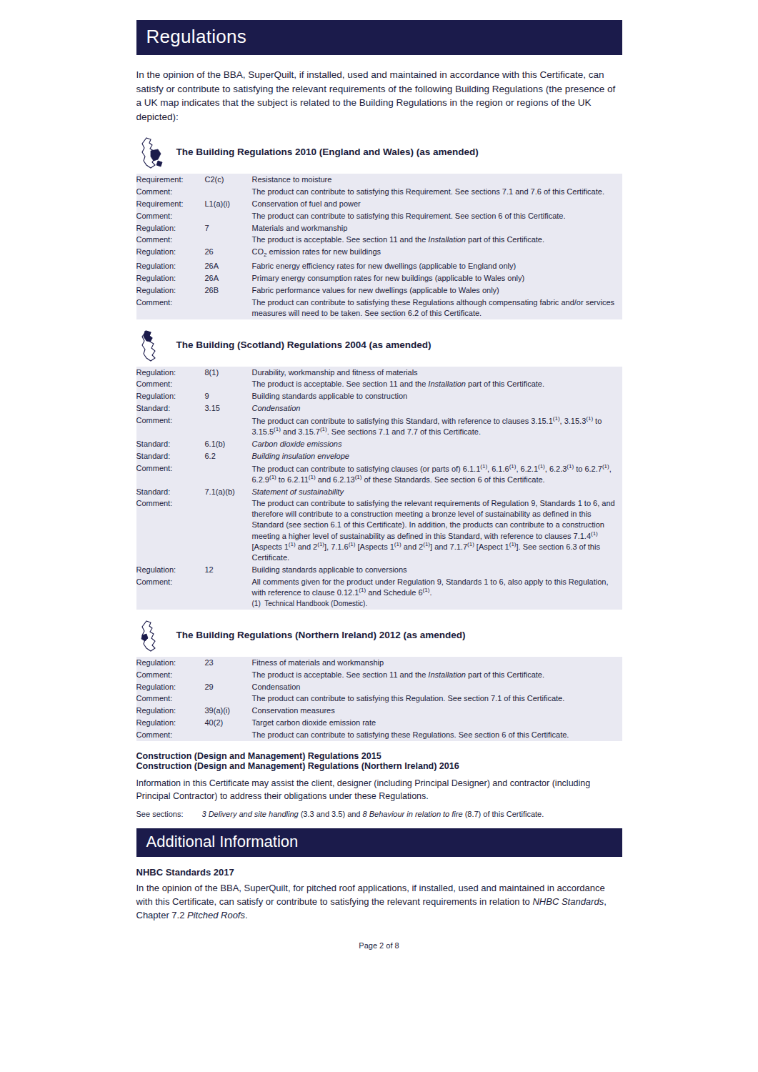Regulations
In the opinion of the BBA, SuperQuilt, if installed, used and maintained in accordance with this Certificate, can satisfy or contribute to satisfying the relevant requirements of the following Building Regulations (the presence of a UK map indicates that the subject is related to the Building Regulations in the region or regions of the UK depicted):
The Building Regulations 2010 (England and Wales) (as amended)
| Requirement: | C2(c) | Resistance to moisture |
| Comment: | | The product can contribute to satisfying this Requirement. See sections 7.1 and 7.6 of this Certificate. |
| Requirement: | L1(a)(i) | Conservation of fuel and power |
| Comment: | | The product can contribute to satisfying this Requirement. See section 6 of this Certificate. |
| Regulation: | 7 | Materials and workmanship |
| Comment: | | The product is acceptable. See section 11 and the Installation part of this Certificate. |
| Regulation: | 26 | CO 2 emission rates for new buildings |
| Regulation: | 26A | Fabric energy efficiency rates for new dwellings (applicable to England only) |
| Regulation: | 26A | Primary energy consumption rates for new buildings (applicable to Wales only) |
| Regulation: | 26B | Fabric performance values for new dwellings (applicable to Wales only) |
| Comment: | | The product can contribute to satisfying these Regulations although compensating fabric and/or services measures will need to be taken. See section 6.2 of this Certificate. |
The Building (Scotland) Regulations 2004 (as amended)
| Regulation: | 8(1) | Durability, workmanship and fitness of materials |
| Comment: | | The product is acceptable. See section 11 and the Installation part of this Certificate. |
| Regulation: | 9 | Building standards applicable to construction |
| Standard: | 3.15 | Condensation |
| Comment: | | The product can contribute to satisfying this Standard, with reference to clauses 3.15.1 (1) , 3.15.3 (1) to 3.15.5 (1) and 3.15.7 (1) . See sections 7.1 and 7.7 of this Certificate. |
| Standard: | 6.1(b) | Carbon dioxide emissions |
| Standard: | 6.2 | Building insulation envelope |
| Comment: | | The product can contribute to satisfying clauses (or parts of) 6.1.1 (1) , 6.1.6 (1) , 6.2.1 (1) , 6.2.3 (1) to 6.2.7 (1) , 6.2.9 (1) to 6.2.11 (1) and 6.2.13 (1) of these Standards. See section 6 of this Certificate. |
| Standard: | 7.1(a)(b) | Statement of sustainability |
| Comment: | | The product can contribute to satisfying the relevant requirements of Regulation 9, Standards 1 to 6, and therefore will contribute to a construction meeting a bronze level of sustainability as defined in this Standard (see section 6.1 of this Certificate). In addition, the products can contribute to a construction meeting a higher level of sustainability as defined in this Standard, with reference to clauses 7.1.4 (1) [Aspects 1 (1) and 2 (1) ], 7.1.6 (1) [Aspects 1 (1) and 2 (1) ] and 7.1.7 (1) [Aspect 1 (1) ]. See section 6.3 of this Certificate. |
| Regulation: | 12 | Building standards applicable to conversions |
| Comment: | | All comments given for the product under Regulation 9, Standards 1 to 6, also apply to this Regulation, with reference to clause 0.12.1 (1) and Schedule 6 (1) . (1) Technical Handbook (Domestic). |
The Building Regulations (Northern Ireland) 2012 (as amended)
| Regulation: | 23 | Fitness of materials and workmanship |
| Comment: | | The product is acceptable. See section 11 and the Installation part of this Certificate. |
| Regulation: | 29 | Condensation |
| Comment: | | The product can contribute to satisfying this Regulation. See section 7.1 of this Certificate. |
| Regulation: | 39(a)(i) | Conservation measures |
| Regulation: | 40(2) | Target carbon dioxide emission rate |
| Comment: | | The product can contribute to satisfying these Regulations. See section 6 of this Certificate. |
Construction (Design and Management) Regulations 2015
Construction (Design and Management) Regulations (Northern Ireland) 2016
Information in this Certificate may assist the client, designer (including Principal Designer) and contractor (including Principal Contractor) to address their obligations under these Regulations.
See sections:
3 Delivery and site handling (3.3 and 3.5) and 8 Behaviour in relation to fire (8.7) of this Certificate.
Additional Information
NHBC Standards 2017
In the opinion of the BBA, SuperQuilt, for pitched roof applications, if installed, used and maintained in accordance with this Certificate, can satisfy or contribute to satisfying the relevant requirements in relation to NHBC Standards, Chapter 7.2 Pitched Roofs.
Page 2 of 8